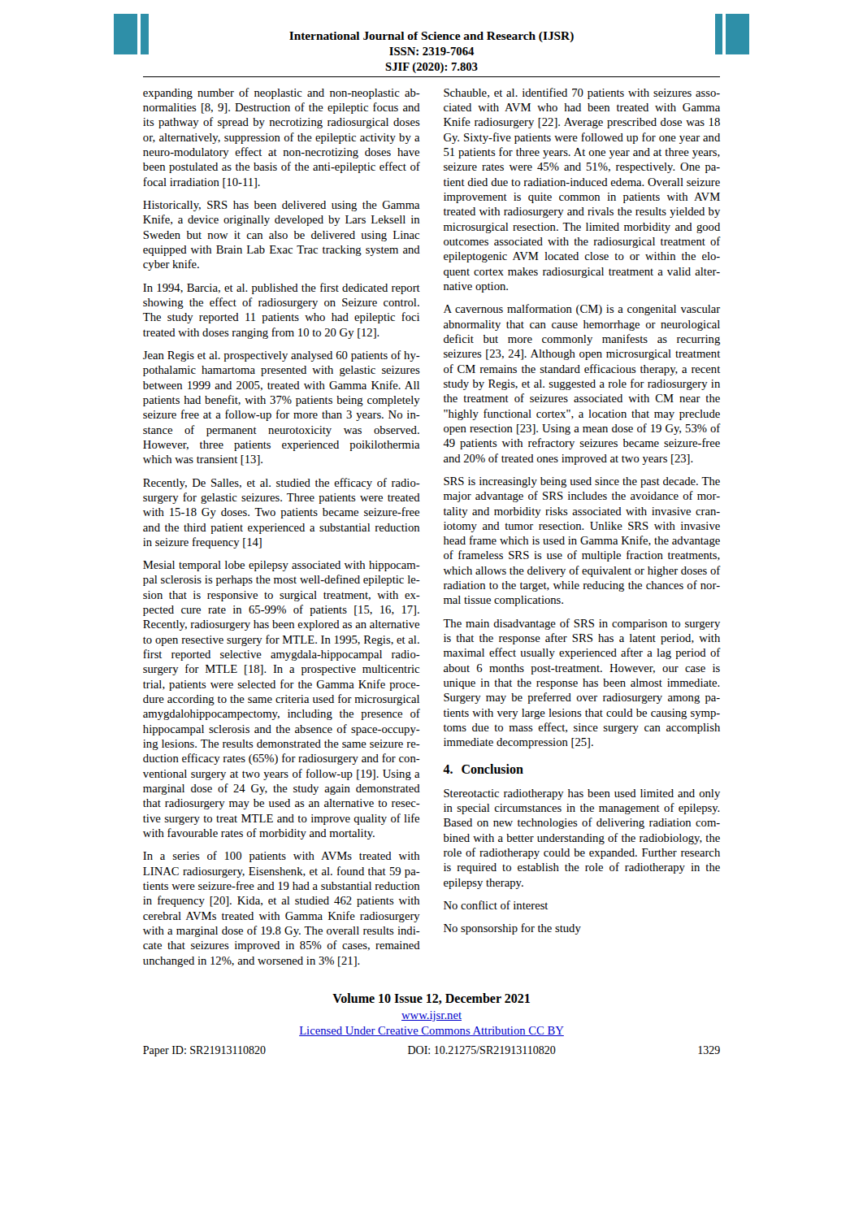International Journal of Science and Research (IJSR)
ISSN: 2319-7064
SJIF (2020): 7.803
expanding number of neoplastic and non-neoplastic abnormalities [8, 9]. Destruction of the epileptic focus and its pathway of spread by necrotizing radiosurgical doses or, alternatively, suppression of the epileptic activity by a neuro-modulatory effect at non-necrotizing doses have been postulated as the basis of the anti-epileptic effect of focal irradiation [10-11].
Historically, SRS has been delivered using the Gamma Knife, a device originally developed by Lars Leksell in Sweden but now it can also be delivered using Linac equipped with Brain Lab Exac Trac tracking system and cyber knife.
In 1994, Barcia, et al. published the first dedicated report showing the effect of radiosurgery on Seizure control. The study reported 11 patients who had epileptic foci treated with doses ranging from 10 to 20 Gy [12].
Jean Regis et al. prospectively analysed 60 patients of hypothalamic hamartoma presented with gelastic seizures between 1999 and 2005, treated with Gamma Knife. All patients had benefit, with 37% patients being completely seizure free at a follow-up for more than 3 years. No instance of permanent neurotoxicity was observed. However, three patients experienced poikilothermia which was transient [13].
Recently, De Salles, et al. studied the efficacy of radiosurgery for gelastic seizures. Three patients were treated with 15-18 Gy doses. Two patients became seizure-free and the third patient experienced a substantial reduction in seizure frequency [14]
Mesial temporal lobe epilepsy associated with hippocampal sclerosis is perhaps the most well-defined epileptic lesion that is responsive to surgical treatment, with expected cure rate in 65-99% of patients [15, 16, 17]. Recently, radiosurgery has been explored as an alternative to open resective surgery for MTLE. In 1995, Regis, et al. first reported selective amygdala-hippocampal radiosurgery for MTLE [18]. In a prospective multicentric trial, patients were selected for the Gamma Knife procedure according to the same criteria used for microsurgical amygdalohippocampectomy, including the presence of hippocampal sclerosis and the absence of space-occupying lesions. The results demonstrated the same seizure reduction efficacy rates (65%) for radiosurgery and for conventional surgery at two years of follow-up [19]. Using a marginal dose of 24 Gy, the study again demonstrated that radiosurgery may be used as an alternative to resective surgery to treat MTLE and to improve quality of life with favourable rates of morbidity and mortality.
In a series of 100 patients with AVMs treated with LINAC radiosurgery, Eisenshenk, et al. found that 59 patients were seizure-free and 19 had a substantial reduction in frequency [20]. Kida, et al studied 462 patients with cerebral AVMs treated with Gamma Knife radiosurgery with a marginal dose of 19.8 Gy. The overall results indicate that seizures improved in 85% of cases, remained unchanged in 12%, and worsened in 3% [21].
Schauble, et al. identified 70 patients with seizures associated with AVM who had been treated with Gamma Knife radiosurgery [22]. Average prescribed dose was 18 Gy. Sixty-five patients were followed up for one year and 51 patients for three years. At one year and at three years, seizure rates were 45% and 51%, respectively. One patient died due to radiation-induced edema. Overall seizure improvement is quite common in patients with AVM treated with radiosurgery and rivals the results yielded by microsurgical resection. The limited morbidity and good outcomes associated with the radiosurgical treatment of epileptogenic AVM located close to or within the eloquent cortex makes radiosurgical treatment a valid alternative option.
A cavernous malformation (CM) is a congenital vascular abnormality that can cause hemorrhage or neurological deficit but more commonly manifests as recurring seizures [23, 24]. Although open microsurgical treatment of CM remains the standard efficacious therapy, a recent study by Regis, et al. suggested a role for radiosurgery in the treatment of seizures associated with CM near the "highly functional cortex", a location that may preclude open resection [23]. Using a mean dose of 19 Gy, 53% of 49 patients with refractory seizures became seizure-free and 20% of treated ones improved at two years [23].
SRS is increasingly being used since the past decade. The major advantage of SRS includes the avoidance of mortality and morbidity risks associated with invasive craniotomy and tumor resection. Unlike SRS with invasive head frame which is used in Gamma Knife, the advantage of frameless SRS is use of multiple fraction treatments, which allows the delivery of equivalent or higher doses of radiation to the target, while reducing the chances of normal tissue complications.
The main disadvantage of SRS in comparison to surgery is that the response after SRS has a latent period, with maximal effect usually experienced after a lag period of about 6 months post-treatment. However, our case is unique in that the response has been almost immediate. Surgery may be preferred over radiosurgery among patients with very large lesions that could be causing symptoms due to mass effect, since surgery can accomplish immediate decompression [25].
4. Conclusion
Stereotactic radiotherapy has been used limited and only in special circumstances in the management of epilepsy. Based on new technologies of delivering radiation combined with a better understanding of the radiobiology, the role of radiotherapy could be expanded. Further research is required to establish the role of radiotherapy in the epilepsy therapy.
No conflict of interest
No sponsorship for the study
Volume 10 Issue 12, December 2021
www.ijsr.net
Licensed Under Creative Commons Attribution CC BY
Paper ID: SR21913110820 DOI: 10.21275/SR21913110820 1329